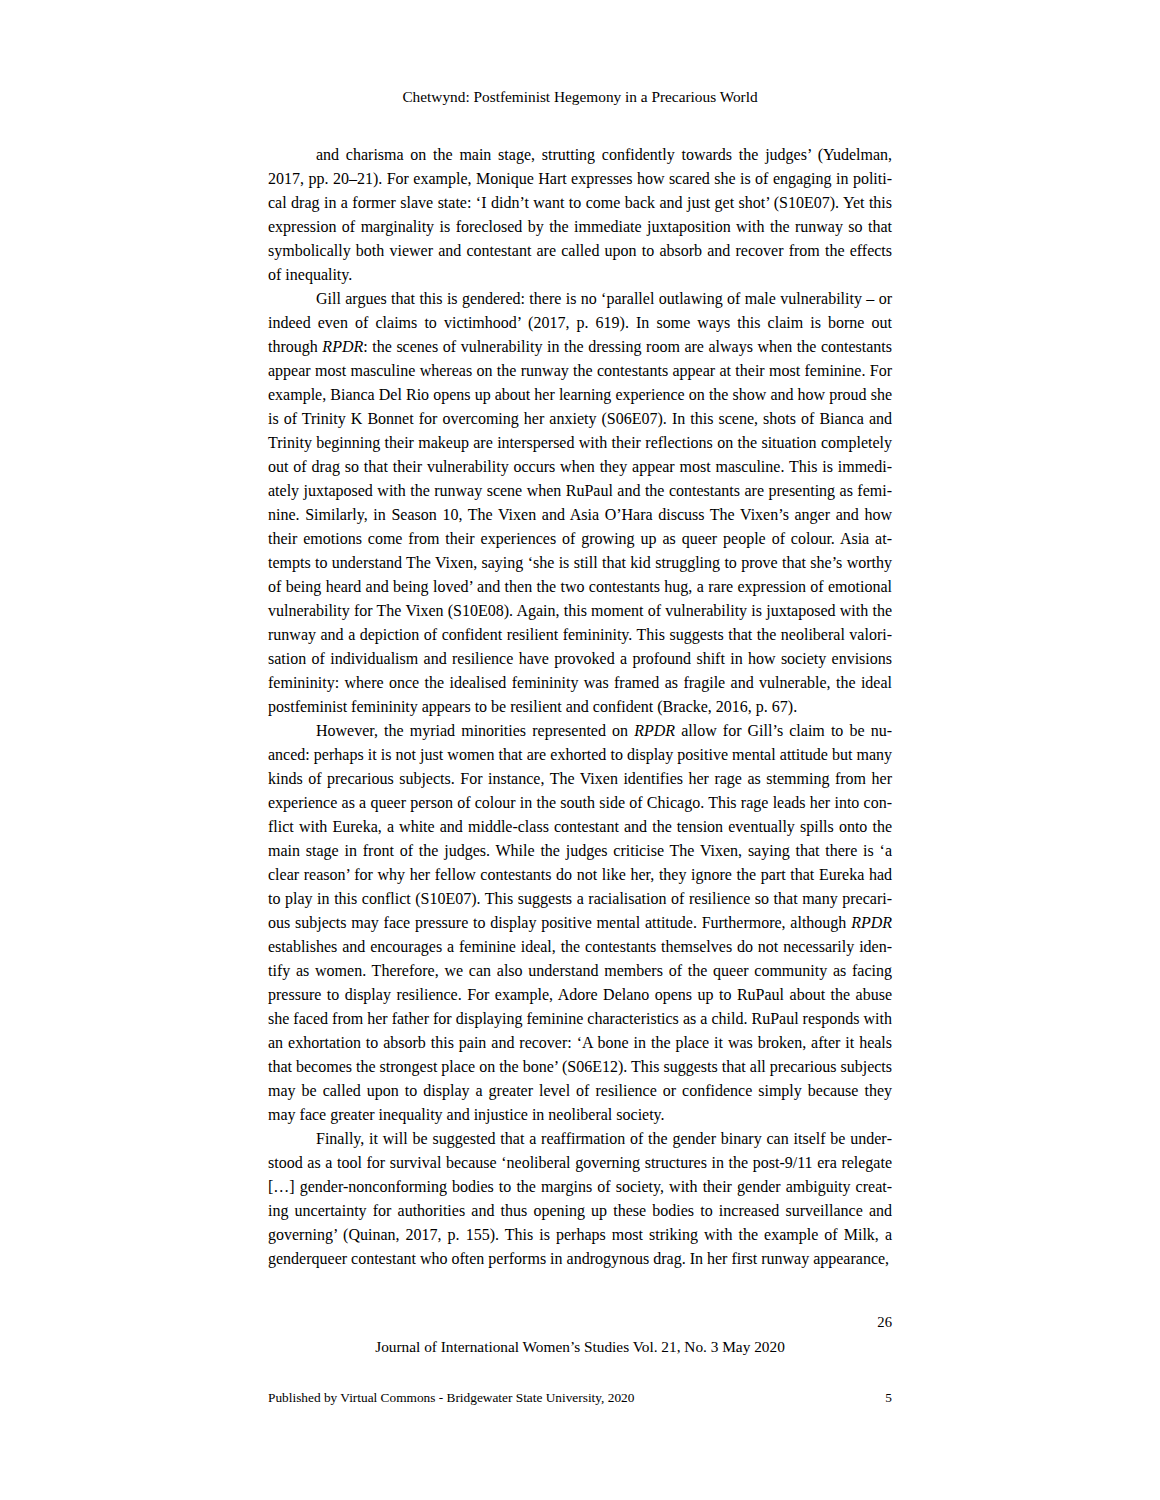Chetwynd: Postfeminist Hegemony in a Precarious World
and charisma on the main stage, strutting confidently towards the judges’ (Yudelman, 2017, pp. 20–21). For example, Monique Hart expresses how scared she is of engaging in political drag in a former slave state: ‘I didn’t want to come back and just get shot’ (S10E07). Yet this expression of marginality is foreclosed by the immediate juxtaposition with the runway so that symbolically both viewer and contestant are called upon to absorb and recover from the effects of inequality.
Gill argues that this is gendered: there is no ‘parallel outlawing of male vulnerability – or indeed even of claims to victimhood’ (2017, p. 619). In some ways this claim is borne out through RPDR: the scenes of vulnerability in the dressing room are always when the contestants appear most masculine whereas on the runway the contestants appear at their most feminine. For example, Bianca Del Rio opens up about her learning experience on the show and how proud she is of Trinity K Bonnet for overcoming her anxiety (S06E07). In this scene, shots of Bianca and Trinity beginning their makeup are interspersed with their reflections on the situation completely out of drag so that their vulnerability occurs when they appear most masculine. This is immediately juxtaposed with the runway scene when RuPaul and the contestants are presenting as feminine. Similarly, in Season 10, The Vixen and Asia O’Hara discuss The Vixen’s anger and how their emotions come from their experiences of growing up as queer people of colour. Asia attempts to understand The Vixen, saying ‘she is still that kid struggling to prove that she’s worthy of being heard and being loved’ and then the two contestants hug, a rare expression of emotional vulnerability for The Vixen (S10E08). Again, this moment of vulnerability is juxtaposed with the runway and a depiction of confident resilient femininity. This suggests that the neoliberal valorisation of individualism and resilience have provoked a profound shift in how society envisions femininity: where once the idealised femininity was framed as fragile and vulnerable, the ideal postfeminist femininity appears to be resilient and confident (Bracke, 2016, p. 67).
However, the myriad minorities represented on RPDR allow for Gill’s claim to be nuanced: perhaps it is not just women that are exhorted to display positive mental attitude but many kinds of precarious subjects. For instance, The Vixen identifies her rage as stemming from her experience as a queer person of colour in the south side of Chicago. This rage leads her into conflict with Eureka, a white and middle-class contestant and the tension eventually spills onto the main stage in front of the judges. While the judges criticise The Vixen, saying that there is ‘a clear reason’ for why her fellow contestants do not like her, they ignore the part that Eureka had to play in this conflict (S10E07). This suggests a racialisation of resilience so that many precarious subjects may face pressure to display positive mental attitude. Furthermore, although RPDR establishes and encourages a feminine ideal, the contestants themselves do not necessarily identify as women. Therefore, we can also understand members of the queer community as facing pressure to display resilience. For example, Adore Delano opens up to RuPaul about the abuse she faced from her father for displaying feminine characteristics as a child. RuPaul responds with an exhortation to absorb this pain and recover: ‘A bone in the place it was broken, after it heals that becomes the strongest place on the bone’ (S06E12). This suggests that all precarious subjects may be called upon to display a greater level of resilience or confidence simply because they may face greater inequality and injustice in neoliberal society.
Finally, it will be suggested that a reaffirmation of the gender binary can itself be understood as a tool for survival because ‘neoliberal governing structures in the post-9/11 era relegate […] gender-nonconforming bodies to the margins of society, with their gender ambiguity creating uncertainty for authorities and thus opening up these bodies to increased surveillance and governing’ (Quinan, 2017, p. 155). This is perhaps most striking with the example of Milk, a genderqueer contestant who often performs in androgynous drag. In her first runway appearance,
26
Journal of International Women’s Studies Vol. 21, No. 3 May 2020
Published by Virtual Commons - Bridgewater State University, 2020
5